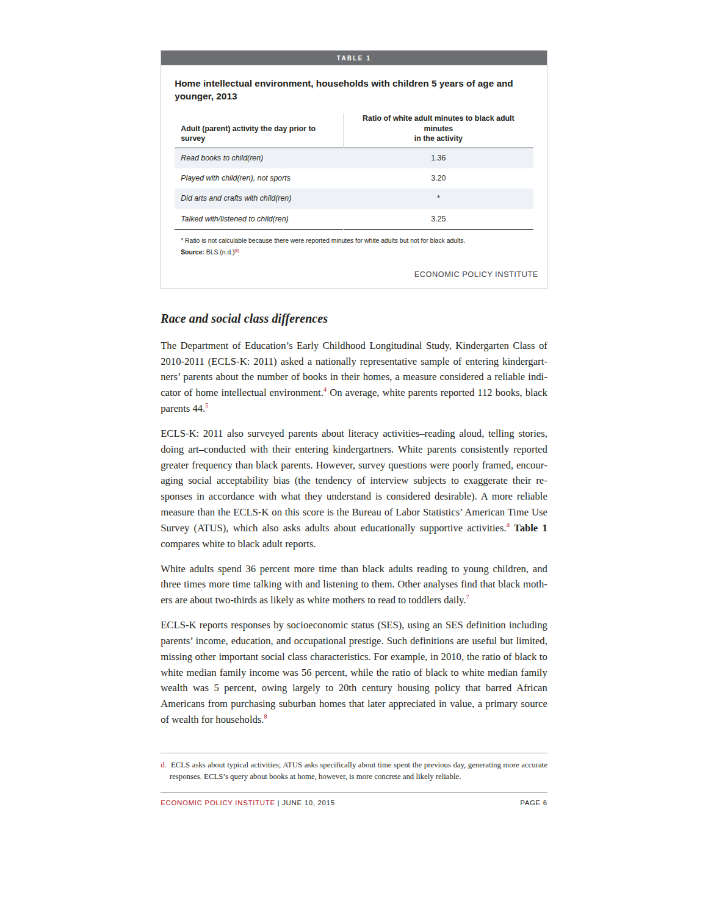Table 1
Home intellectual environment, households with children 5 years of age and younger, 2013
| Adult (parent) activity the day prior to survey | Ratio of white adult minutes to black adult minutes in the activity |
| --- | --- |
| Read books to child(ren) | 1.36 |
| Played with child(ren), not sports | 3.20 |
| Did arts and crafts with child(ren) | * |
| Talked with/listened to child(ren) | 3.25 |
* Ratio is not calculable because there were reported minutes for white adults but not for black adults.
Source: BLS (n.d.)[6]
ECONOMIC POLICY INSTITUTE
Race and social class differences
The Department of Education’s Early Childhood Longitudinal Study, Kindergarten Class of 2010-2011 (ECLS-K: 2011) asked a nationally representative sample of entering kindergartners’ parents about the number of books in their homes, a measure considered a reliable indicator of home intellectual environment.4 On average, white parents reported 112 books, black parents 44.5
ECLS-K: 2011 also surveyed parents about literacy activities–reading aloud, telling stories, doing art–conducted with their entering kindergartners. White parents consistently reported greater frequency than black parents. However, survey questions were poorly framed, encouraging social acceptability bias (the tendency of interview subjects to exaggerate their responses in accordance with what they understand is considered desirable). A more reliable measure than the ECLS-K on this score is the Bureau of Labor Statistics’ American Time Use Survey (ATUS), which also asks adults about educationally supportive activities.d Table 1 compares white to black adult reports.
White adults spend 36 percent more time than black adults reading to young children, and three times more time talking with and listening to them. Other analyses find that black mothers are about two-thirds as likely as white mothers to read to toddlers daily.7
ECLS-K reports responses by socioeconomic status (SES), using an SES definition including parents’ income, education, and occupational prestige. Such definitions are useful but limited, missing other important social class characteristics. For example, in 2010, the ratio of black to white median family income was 56 percent, while the ratio of black to white median family wealth was 5 percent, owing largely to 20th century housing policy that barred African Americans from purchasing suburban homes that later appreciated in value, a primary source of wealth for households.8
d. ECLS asks about typical activities; ATUS asks specifically about time spent the previous day, generating more accurate responses. ECLS’s query about books at home, however, is more concrete and likely reliable.
ECONOMIC POLICY INSTITUTE | JUNE 10, 2015
PAGE 6